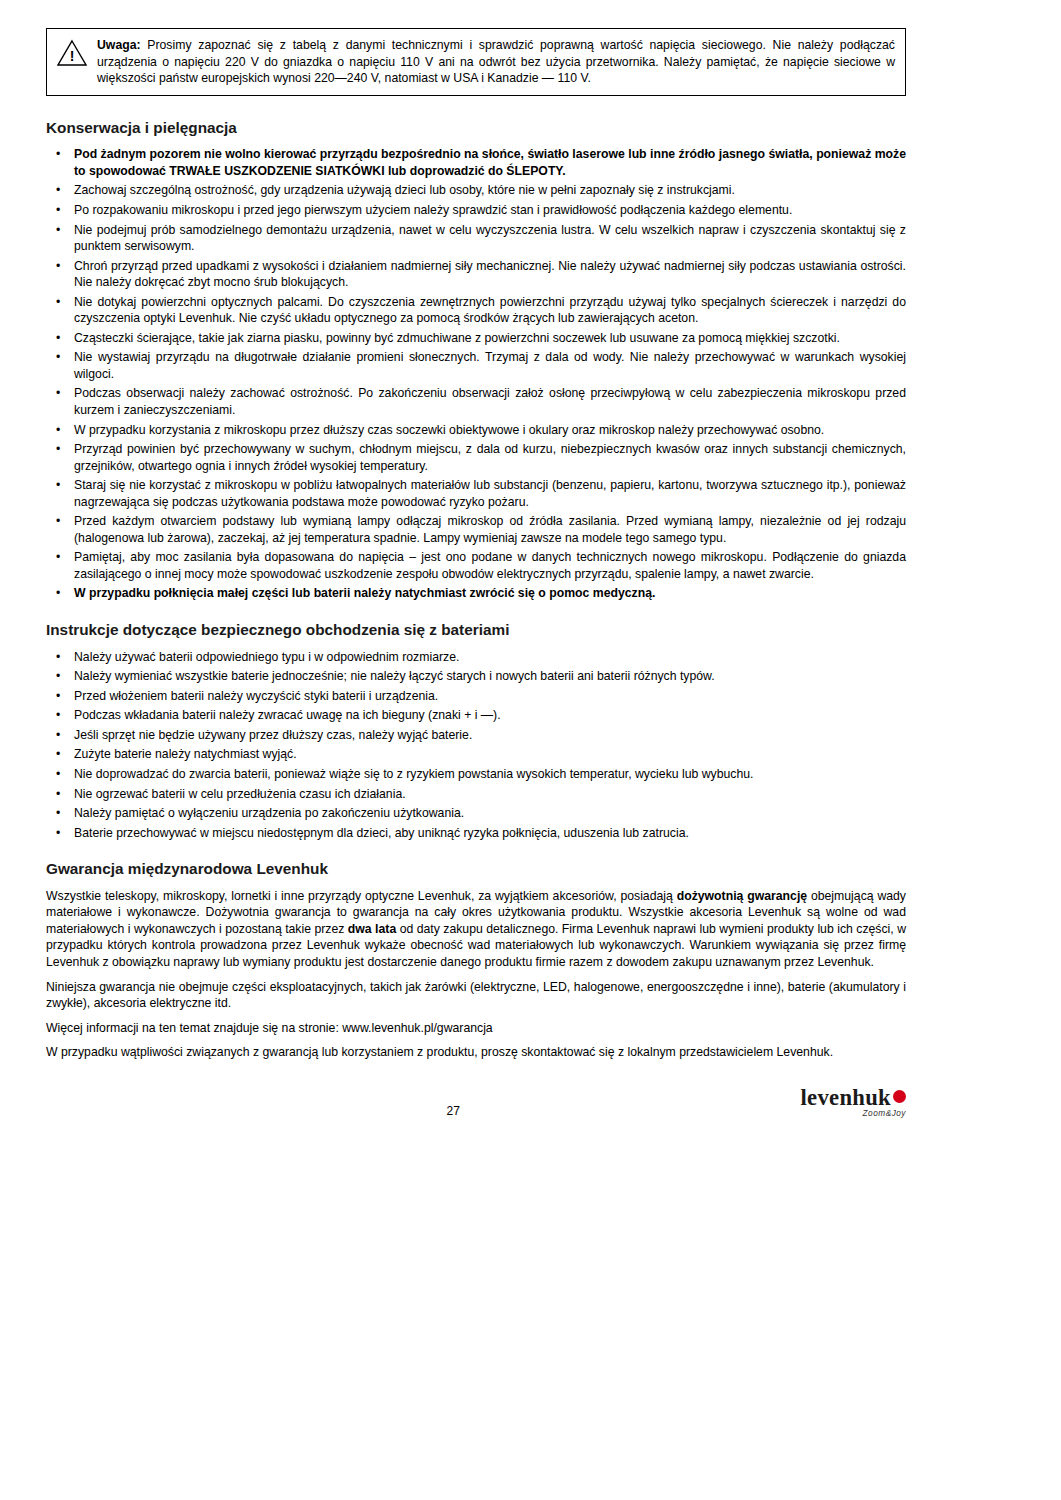!
Uwaga: Prosimy zapoznać się z tabelą z danymi technicznymi i sprawdzić poprawną wartość napięcia sieciowego. Nie należy podłączać urządzenia o napięciu 220 V do gniazdka o napięciu 110 V ani na odwrót bez użycia przetwornika. Należy pamiętać, że napięcie sieciowe w większości państw europejskich wynosi 220—240 V, natomiast w USA i Kanadzie — 110 V.
Konserwacja i pielęgnacja
Pod żadnym pozorem nie wolno kierować przyrządu bezpośrednio na słońce, światło laserowe lub inne źródło jasnego światła, ponieważ może to spowodować TRWAŁE USZKODZENIE SIATKÓWKI lub doprowadzić do ŚLEPOTY.
Zachowaj szczególną ostrożność, gdy urządzenia używają dzieci lub osoby, które nie w pełni zapoznały się z instrukcjami.
Po rozpakowaniu mikroskopu i przed jego pierwszym użyciem należy sprawdzić stan i prawidłowość podłączenia każdego elementu.
Nie podejmuj prób samodzielnego demontażu urządzenia, nawet w celu wyczyszczenia lustra. W celu wszelkich napraw i czyszczenia skontaktuj się z punktem serwisowym.
Chroń przyrząd przed upadkami z wysokości i działaniem nadmiernej siły mechanicznej. Nie należy używać nadmiernej siły podczas ustawiania ostrości. Nie należy dokręcać zbyt mocno śrub blokujących.
Nie dotykaj powierzchni optycznych palcami. Do czyszczenia zewnętrznych powierzchni przyrządu używaj tylko specjalnych ściereczek i narzędzi do czyszczenia optyki Levenhuk. Nie czyść układu optycznego za pomocą środków żrących lub zawierających aceton.
Cząsteczki ścierające, takie jak ziarna piasku, powinny być zdmuchiwane z powierzchni soczewek lub usuwane za pomocą miękkiej szczotki.
Nie wystawiaj przyrządu na długotrwałe działanie promieni słonecznych. Trzymaj z dala od wody. Nie należy przechowywać w warunkach wysokiej wilgoci.
Podczas obserwacji należy zachować ostrożność. Po zakończeniu obserwacji założ osłonę przeciwpyłową w celu zabezpieczenia mikroskopu przed kurzem i zanieczyszczeniami.
W przypadku korzystania z mikroskopu przez dłuższy czas soczewki obiektywowe i okulary oraz mikroskop należy przechowywać osobno.
Przyrząd powinien być przechowywany w suchym, chłodnym miejscu, z dala od kurzu, niebezpiecznych kwasów oraz innych substancji chemicznych, grzejników, otwartego ognia i innych źródeł wysokiej temperatury.
Staraj się nie korzystać z mikroskopu w pobliżu łatwopalnych materiałów lub substancji (benzenu, papieru, kartonu, tworzywa sztucznego itp.), ponieważ nagrzewająca się podczas użytkowania podstawa może powodować ryzyko pożaru.
Przed każdym otwarciem podstawy lub wymianą lampy odłączaj mikroskop od źródła zasilania. Przed wymianą lampy, niezależnie od jej rodzaju (halogenowa lub żarowa), zaczekaj, aż jej temperatura spadnie. Lampy wymieniaj zawsze na modele tego samego typu.
Pamiętaj, aby moc zasilania była dopasowana do napięcia – jest ono podane w danych technicznych nowego mikroskopu. Podłączenie do gniazda zasilającego o innej mocy może spowodować uszkodzenie zespołu obwodów elektrycznych przyrządu, spalenie lampy, a nawet zwarcie.
W przypadku połknięcia małej części lub baterii należy natychmiast zwrócić się o pomoc medyczną.
Instrukcje dotyczące bezpiecznego obchodzenia się z bateriami
Należy używać baterii odpowiedniego typu i w odpowiednim rozmiarze.
Należy wymieniać wszystkie baterie jednocześnie; nie należy łączyć starych i nowych baterii ani baterii różnych typów.
Przed włożeniem baterii należy wyczyścić styki baterii i urządzenia.
Podczas wkładania baterii należy zwracać uwagę na ich bieguny (znaki + i —).
Jeśli sprzęt nie będzie używany przez dłuższy czas, należy wyjąć baterie.
Zużyte baterie należy natychmiast wyjąć.
Nie doprowadzać do zwarcia baterii, ponieważ wiąże się to z ryzykiem powstania wysokich temperatur, wycieku lub wybuchu.
Nie ogrzewać baterii w celu przedłużenia czasu ich działania.
Należy pamiętać o wyłączeniu urządzenia po zakończeniu użytkowania.
Baterie przechowywać w miejscu niedostępnym dla dzieci, aby uniknąć ryzyka połknięcia, uduszenia lub zatrucia.
Gwarancja międzynarodowa Levenhuk
Wszystkie teleskopy, mikroskopy, lornetki i inne przyrządy optyczne Levenhuk, za wyjątkiem akcesoriów, posiadają dożywotnią gwarancję obejmującą wady materiałowe i wykonawcze. Dożywotnia gwarancja to gwarancja na cały okres użytkowania produktu. Wszystkie akcesoria Levenhuk są wolne od wad materiałowych i wykonawczych i pozostaną takie przez dwa lata od daty zakupu detalicznego. Firma Levenhuk naprawi lub wymieni produkty lub ich części, w przypadku których kontrola prowadzona przez Levenhuk wykaże obecność wad materiałowych lub wykonawczych. Warunkiem wywiązania się przez firmę Levenhuk z obowiązku naprawy lub wymiany produktu jest dostarczenie danego produktu firmie razem z dowodem zakupu uznawanym przez Levenhuk.
Niniejsza gwarancja nie obejmuje części eksploatacyjnych, takich jak żarówki (elektryczne, LED, halogenowe, energooszczędne i inne), baterie (akumulatory i zwykłe), akcesoria elektryczne itd.
Więcej informacji na ten temat znajduje się na stronie: www.levenhuk.pl/gwarancja
W przypadku wątpliwości związanych z gwarancją lub korzystaniem z produktu, proszę skontaktować się z lokalnym przedstawicielem Levenhuk.
27
levenhuk
Zoom&Joy